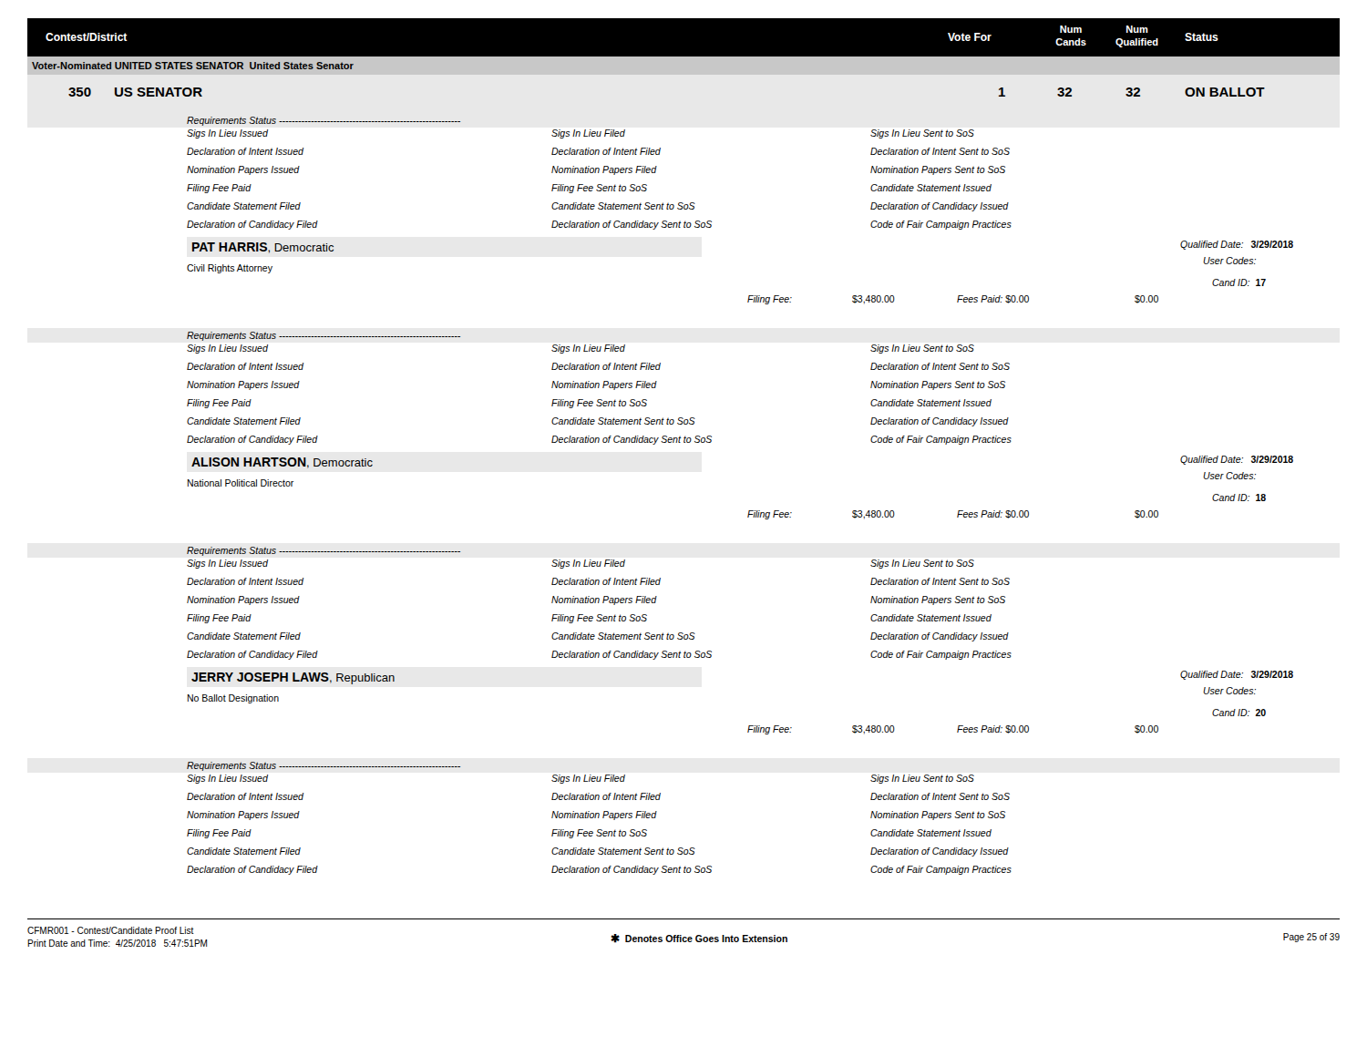Contest/District
Vote For
Num
Cands
Num
Qualified
Status
Voter-Nominated UNITED STATES SENATOR United States Senator
350
US SENATOR
1
32
32
ON BALLOT
Requirements Status ---------------------------------------------------------
Sigs In Lieu Issued
Sigs In Lieu Filed
Sigs In Lieu Sent to SoS
Declaration of Intent Issued
Declaration of Intent Filed
Declaration of Intent Sent to SoS
Nomination Papers Issued
Nomination Papers Filed
Nomination Papers Sent to SoS
Filing Fee Paid
Filing Fee Sent to SoS
Candidate Statement Issued
Candidate Statement Filed
Candidate Statement Sent to SoS
Declaration of Candidacy Issued
Declaration of Candidacy Filed
Declaration of Candidacy Sent to SoS
Code of Fair Campaign Practices
PAT HARRIS, Democratic
Civil Rights Attorney
Qualified Date:3/29/2018
User Codes:
Cand ID:17
Filing Fee:
$3,480.00
Fees Paid: $0.00
$0.00
Requirements Status ---------------------------------------------------------
Sigs In Lieu Issued
Sigs In Lieu Filed
Sigs In Lieu Sent to SoS
Declaration of Intent Issued
Declaration of Intent Filed
Declaration of Intent Sent to SoS
Nomination Papers Issued
Nomination Papers Filed
Nomination Papers Sent to SoS
Filing Fee Paid
Filing Fee Sent to SoS
Candidate Statement Issued
Candidate Statement Filed
Candidate Statement Sent to SoS
Declaration of Candidacy Issued
Declaration of Candidacy Filed
Declaration of Candidacy Sent to SoS
Code of Fair Campaign Practices
ALISON HARTSON, Democratic
National Political Director
Qualified Date:3/29/2018
User Codes:
Cand ID:18
Filing Fee:
$3,480.00
Fees Paid: $0.00
$0.00
Requirements Status ---------------------------------------------------------
Sigs In Lieu Issued
Sigs In Lieu Filed
Sigs In Lieu Sent to SoS
Declaration of Intent Issued
Declaration of Intent Filed
Declaration of Intent Sent to SoS
Nomination Papers Issued
Nomination Papers Filed
Nomination Papers Sent to SoS
Filing Fee Paid
Filing Fee Sent to SoS
Candidate Statement Issued
Candidate Statement Filed
Candidate Statement Sent to SoS
Declaration of Candidacy Issued
Declaration of Candidacy Filed
Declaration of Candidacy Sent to SoS
Code of Fair Campaign Practices
JERRY JOSEPH LAWS, Republican
No Ballot Designation
Qualified Date:3/29/2018
User Codes:
Cand ID:20
Filing Fee:
$3,480.00
Fees Paid: $0.00
$0.00
Requirements Status ---------------------------------------------------------
Sigs In Lieu Issued
Sigs In Lieu Filed
Sigs In Lieu Sent to SoS
Declaration of Intent Issued
Declaration of Intent Filed
Declaration of Intent Sent to SoS
Nomination Papers Issued
Nomination Papers Filed
Nomination Papers Sent to SoS
Filing Fee Paid
Filing Fee Sent to SoS
Candidate Statement Issued
Candidate Statement Filed
Candidate Statement Sent to SoS
Declaration of Candidacy Issued
Declaration of Candidacy Filed
Declaration of Candidacy Sent to SoS
Code of Fair Campaign Practices
CFMR001 - Contest/Candidate Proof List
Print Date and Time: 4/25/2018 5:47:51PM
✱ Denotes Office Goes Into Extension
Page 25 of 39